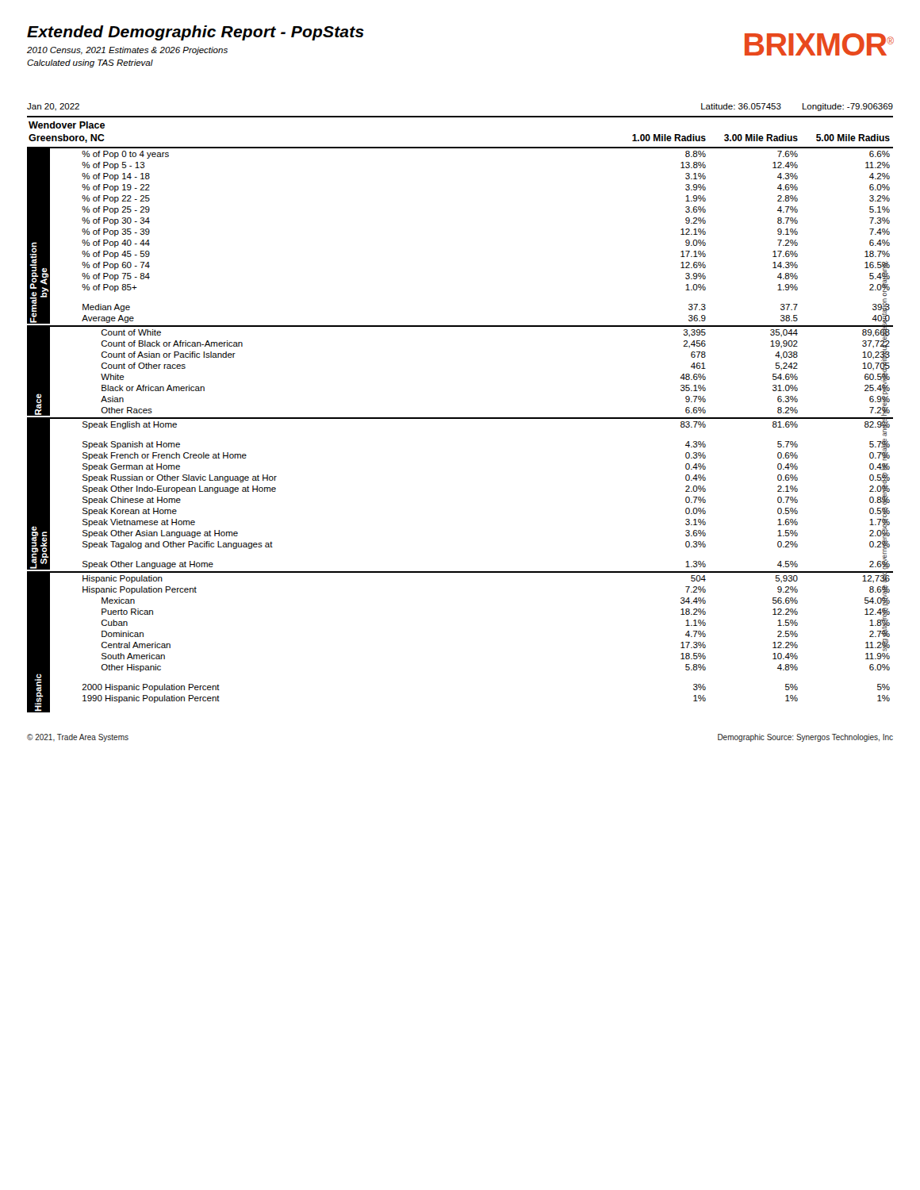Extended Demographic Report - PopStats
2010 Census, 2021 Estimates & 2026 Projections
Calculated using TAS Retrieval
BRIXMOR®
Jan 20, 2022
Latitude: 36.057453 Longitude: -79.906369
sing data from private and government sources deemed to be reliable and is herein provided without representation or warranty.
| Wendover Place | |
| Greensboro, NC | 1.00 Mile Radius | 3.00 Mile Radius | 5.00 Mile Radius |
| Female Population by Age | | % of Pop 0 to 4 years | 8.8% | 7.6% | 6.6% |
| | % of Pop 5 - 13 | 13.8% | 12.4% | 11.2% |
| | % of Pop 14 - 18 | 3.1% | 4.3% | 4.2% |
| | % of Pop 19 - 22 | 3.9% | 4.6% | 6.0% |
| | % of Pop 22 - 25 | 1.9% | 2.8% | 3.2% |
| | % of Pop 25 - 29 | 3.6% | 4.7% | 5.1% |
| | % of Pop 30 - 34 | 9.2% | 8.7% | 7.3% |
| | % of Pop 35 - 39 | 12.1% | 9.1% | 7.4% |
| | % of Pop 40 - 44 | 9.0% | 7.2% | 6.4% |
| | % of Pop 45 - 59 | 17.1% | 17.6% | 18.7% |
| | % of Pop 60 - 74 | 12.6% | 14.3% | 16.5% |
| | % of Pop 75 - 84 | 3.9% | 4.8% | 5.4% |
| | % of Pop 85+ | 1.0% | 1.9% | 2.0% |
| | Median Age | 37.3 | 37.7 | 39.3 |
| | Average Age | 36.9 | 38.5 | 40.0 |
| Race | | Count of White | 3,395 | 35,044 | 89,668 |
| | Count of Black or African-American | 2,456 | 19,902 | 37,722 |
| | Count of Asian or Pacific Islander | 678 | 4,038 | 10,233 |
| | Count of Other races | 461 | 5,242 | 10,705 |
| | White | 48.6% | 54.6% | 60.5% |
| | Black or African American | 35.1% | 31.0% | 25.4% |
| | Asian | 9.7% | 6.3% | 6.9% |
| | Other Races | 6.6% | 8.2% | 7.2% |
| Language Spoken | | Speak English at Home | 83.7% | 81.6% | 82.9% |
| | Speak Spanish at Home | 4.3% | 5.7% | 5.7% |
| | Speak French or French Creole at Home | 0.3% | 0.6% | 0.7% |
| | Speak German at Home | 0.4% | 0.4% | 0.4% |
| | Speak Russian or Other Slavic Language at Hor | 0.4% | 0.6% | 0.5% |
| | Speak Other Indo-European Language at Home | 2.0% | 2.1% | 2.0% |
| | Speak Chinese at Home | 0.7% | 0.7% | 0.8% |
| | Speak Korean at Home | 0.0% | 0.5% | 0.5% |
| | Speak Vietnamese at Home | 3.1% | 1.6% | 1.7% |
| | Speak Other Asian Language at Home | 3.6% | 1.5% | 2.0% |
| | Speak Tagalog and Other Pacific Languages at | 0.3% | 0.2% | 0.2% |
| | Speak Other Language at Home | 1.3% | 4.5% | 2.6% |
| Hispanic | | Hispanic Population | 504 | 5,930 | 12,736 |
| | Hispanic Population Percent | 7.2% | 9.2% | 8.6% |
| | Mexican | 34.4% | 56.6% | 54.0% |
| | Puerto Rican | 18.2% | 12.2% | 12.4% |
| | Cuban | 1.1% | 1.5% | 1.8% |
| | Dominican | 4.7% | 2.5% | 2.7% |
| | Central American | 17.3% | 12.2% | 11.2% |
| | South American | 18.5% | 10.4% | 11.9% |
| | Other Hispanic | 5.8% | 4.8% | 6.0% |
| | 2000 Hispanic Population Percent | 3% | 5% | 5% |
| | 1990 Hispanic Population Percent | 1% | 1% | 1% |
© 2021, Trade Area Systems
Demographic Source: Synergos Technologies, Inc